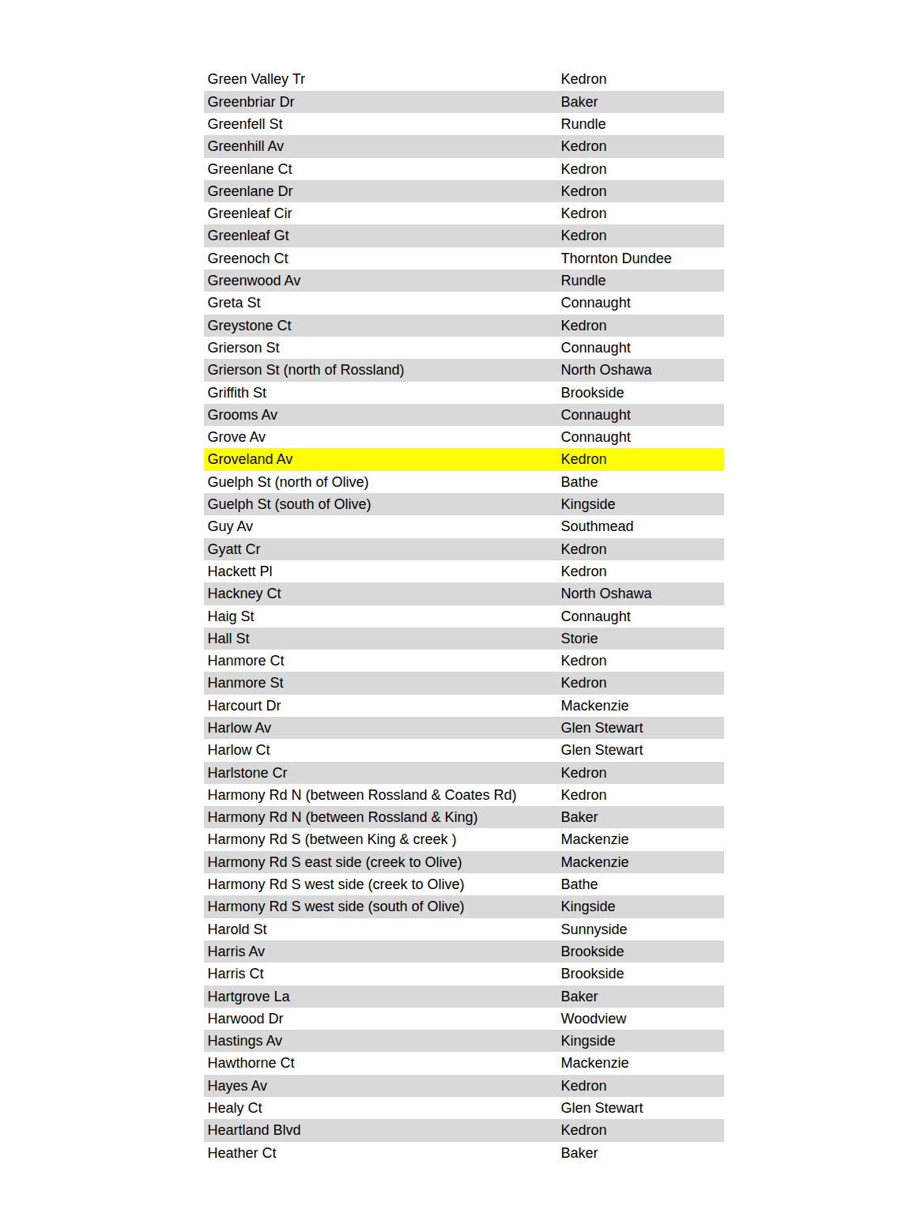| Green Valley Tr | Kedron |
| Greenbriar Dr | Baker |
| Greenfell St | Rundle |
| Greenhill Av | Kedron |
| Greenlane Ct | Kedron |
| Greenlane Dr | Kedron |
| Greenleaf Cir | Kedron |
| Greenleaf Gt | Kedron |
| Greenoch Ct | Thornton Dundee |
| Greenwood Av | Rundle |
| Greta St | Connaught |
| Greystone Ct | Kedron |
| Grierson St | Connaught |
| Grierson St (north of Rossland) | North Oshawa |
| Griffith St | Brookside |
| Grooms Av | Connaught |
| Grove Av | Connaught |
| Groveland Av | Kedron |
| Guelph St (north of Olive) | Bathe |
| Guelph St (south of Olive) | Kingside |
| Guy Av | Southmead |
| Gyatt Cr | Kedron |
| Hackett Pl | Kedron |
| Hackney Ct | North Oshawa |
| Haig St | Connaught |
| Hall St | Storie |
| Hanmore Ct | Kedron |
| Hanmore St | Kedron |
| Harcourt Dr | Mackenzie |
| Harlow Av | Glen Stewart |
| Harlow Ct | Glen Stewart |
| Harlstone Cr | Kedron |
| Harmony Rd N (between Rossland & Coates Rd) | Kedron |
| Harmony Rd N (between Rossland & King) | Baker |
| Harmony Rd S (between King & creek ) | Mackenzie |
| Harmony Rd S east side (creek to Olive) | Mackenzie |
| Harmony Rd S west side (creek to Olive) | Bathe |
| Harmony Rd S west side (south of Olive) | Kingside |
| Harold St | Sunnyside |
| Harris Av | Brookside |
| Harris Ct | Brookside |
| Hartgrove La | Baker |
| Harwood Dr | Woodview |
| Hastings Av | Kingside |
| Hawthorne Ct | Mackenzie |
| Hayes Av | Kedron |
| Healy Ct | Glen Stewart |
| Heartland Blvd | Kedron |
| Heather Ct | Baker |